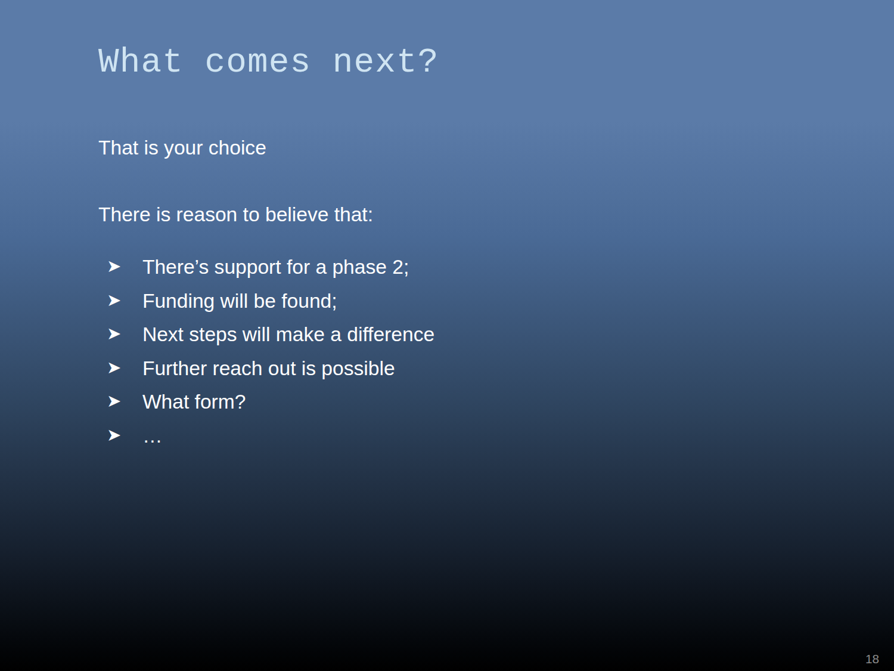What comes next?
That is your choice
There is reason to believe that:
There’s support for a phase 2;
Funding will be found;
Next steps will make a difference
Further reach out is possible
What form?
…
18